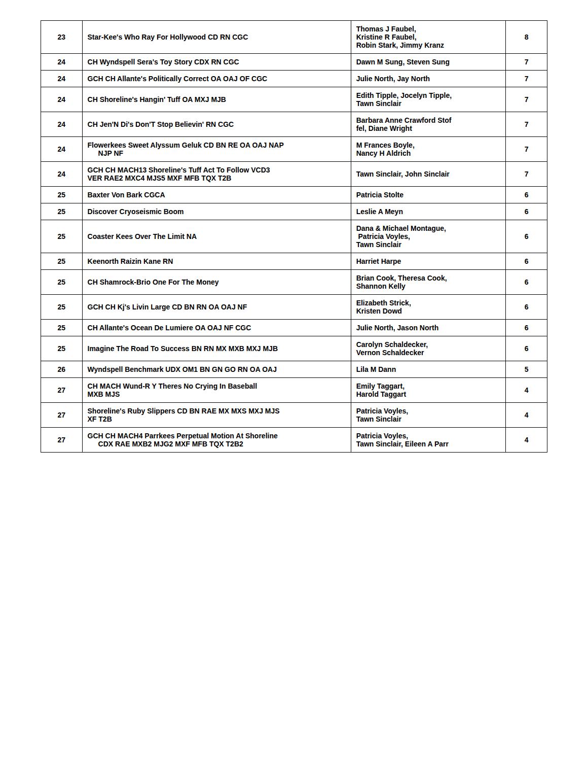| 23 | Star-Kee's Who Ray For Hollywood CD RN CGC | Thomas J Faubel, Kristine R Faubel, Robin Stark, Jimmy Kranz | 8 |
| 24 | CH Wyndspell Sera's Toy Story CDX RN CGC | Dawn M Sung, Steven Sung | 7 |
| 24 | GCH CH Allante's Politically Correct OA OAJ OF CGC | Julie North, Jay North | 7 |
| 24 | CH Shoreline's Hangin' Tuff OA MXJ MJB | Edith Tipple, Jocelyn Tipple, Tawn Sinclair | 7 |
| 24 | CH Jen'N Di's Don'T Stop Believin' RN CGC | Barbara Anne Crawford Stof fel, Diane Wright | 7 |
| 24 | Flowerkees Sweet Alyssum Geluk CD BN RE OA OAJ NAP NJP NF | M Frances Boyle, Nancy H Aldrich | 7 |
| 24 | GCH CH MACH13 Shoreline's Tuff Act To Follow VCD3 VER RAE2 MXC4 MJS5 MXF MFB TQX T2B | Tawn Sinclair, John Sinclair | 7 |
| 25 | Baxter Von Bark CGCA | Patricia Stolte | 6 |
| 25 | Discover Cryoseismic Boom | Leslie A Meyn | 6 |
| 25 | Coaster Kees Over The Limit NA | Dana & Michael Montague, Patricia Voyles, Tawn Sinclair | 6 |
| 25 | Keenorth Raizin Kane RN | Harriet Harpe | 6 |
| 25 | CH Shamrock-Brio One For The Money | Brian Cook, Theresa Cook, Shannon Kelly | 6 |
| 25 | GCH CH Kj's Livin Large CD BN RN OA OAJ NF | Elizabeth Strick, Kristen Dowd | 6 |
| 25 | CH Allante's Ocean De Lumiere OA OAJ NF CGC | Julie North, Jason North | 6 |
| 25 | Imagine The Road To Success BN RN MX MXB MXJ MJB | Carolyn Schaldecker, Vernon Schaldecker | 6 |
| 26 | Wyndspell Benchmark UDX OM1 BN GN GO RN OA OAJ | Lila M Dann | 5 |
| 27 | CH MACH Wund-R Y Theres No Crying In Baseball MXB MJS | Emily Taggart, Harold Taggart | 4 |
| 27 | Shoreline's Ruby Slippers CD BN RAE MX MXS MXJ MJS XF T2B | Patricia Voyles, Tawn Sinclair | 4 |
| 27 | GCH CH MACH4 Parrkees Perpetual Motion At Shoreline CDX RAE MXB2 MJG2 MXF MFB TQX T2B2 | Patricia Voyles, Tawn Sinclair, Eileen A Parr | 4 |